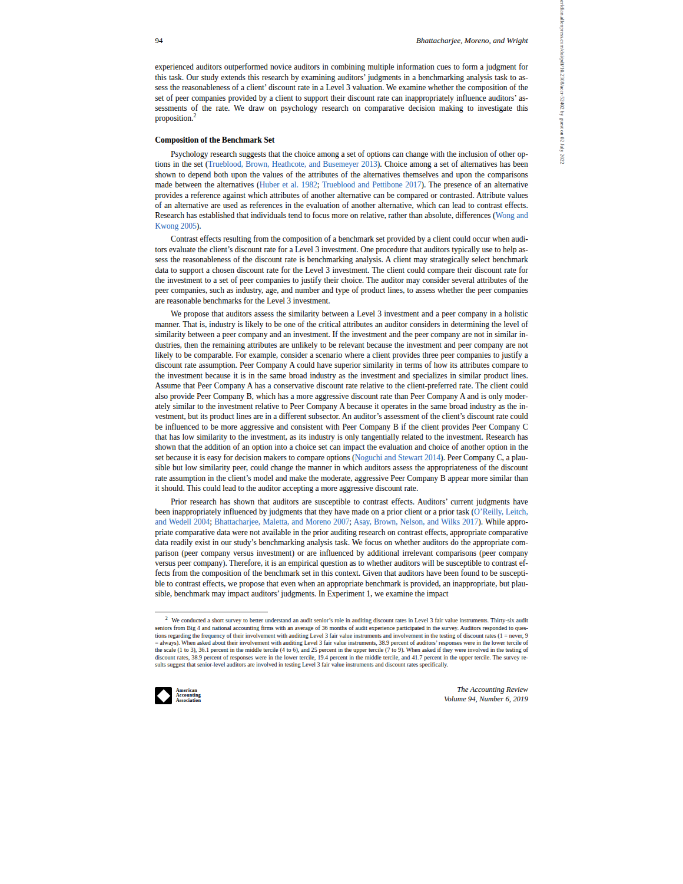Downloaded from http://meridian.allenpress.com/doi/pdf/10.2308/accr-52402 by guest on 02 July 2022
94 Bhattacharjee, Moreno, and Wright
experienced auditors outperformed novice auditors in combining multiple information cues to form a judgment for this task. Our study extends this research by examining auditors’ judgments in a benchmarking analysis task to assess the reasonableness of a client’ discount rate in a Level 3 valuation. We examine whether the composition of the set of peer companies provided by a client to support their discount rate can inappropriately influence auditors’ assessments of the rate. We draw on psychology research on comparative decision making to investigate this proposition.2
Composition of the Benchmark Set
Psychology research suggests that the choice among a set of options can change with the inclusion of other options in the set (Trueblood, Brown, Heathcote, and Busemeyer 2013). Choice among a set of alternatives has been shown to depend both upon the values of the attributes of the alternatives themselves and upon the comparisons made between the alternatives (Huber et al. 1982; Trueblood and Pettibone 2017). The presence of an alternative provides a reference against which attributes of another alternative can be compared or contrasted. Attribute values of an alternative are used as references in the evaluation of another alternative, which can lead to contrast effects. Research has established that individuals tend to focus more on relative, rather than absolute, differences (Wong and Kwong 2005).
Contrast effects resulting from the composition of a benchmark set provided by a client could occur when auditors evaluate the client’s discount rate for a Level 3 investment. One procedure that auditors typically use to help assess the reasonableness of the discount rate is benchmarking analysis. A client may strategically select benchmark data to support a chosen discount rate for the Level 3 investment. The client could compare their discount rate for the investment to a set of peer companies to justify their choice. The auditor may consider several attributes of the peer companies, such as industry, age, and number and type of product lines, to assess whether the peer companies are reasonable benchmarks for the Level 3 investment.
We propose that auditors assess the similarity between a Level 3 investment and a peer company in a holistic manner. That is, industry is likely to be one of the critical attributes an auditor considers in determining the level of similarity between a peer company and an investment. If the investment and the peer company are not in similar industries, then the remaining attributes are unlikely to be relevant because the investment and peer company are not likely to be comparable. For example, consider a scenario where a client provides three peer companies to justify a discount rate assumption. Peer Company A could have superior similarity in terms of how its attributes compare to the investment because it is in the same broad industry as the investment and specializes in similar product lines. Assume that Peer Company A has a conservative discount rate relative to the client-preferred rate. The client could also provide Peer Company B, which has a more aggressive discount rate than Peer Company A and is only moderately similar to the investment relative to Peer Company A because it operates in the same broad industry as the investment, but its product lines are in a different subsector. An auditor’s assessment of the client’s discount rate could be influenced to be more aggressive and consistent with Peer Company B if the client provides Peer Company C that has low similarity to the investment, as its industry is only tangentially related to the investment. Research has shown that the addition of an option into a choice set can impact the evaluation and choice of another option in the set because it is easy for decision makers to compare options (Noguchi and Stewart 2014). Peer Company C, a plausible but low similarity peer, could change the manner in which auditors assess the appropriateness of the discount rate assumption in the client’s model and make the moderate, aggressive Peer Company B appear more similar than it should. This could lead to the auditor accepting a more aggressive discount rate.
Prior research has shown that auditors are susceptible to contrast effects. Auditors’ current judgments have been inappropriately influenced by judgments that they have made on a prior client or a prior task (O’Reilly, Leitch, and Wedell 2004; Bhattacharjee, Maletta, and Moreno 2007; Asay, Brown, Nelson, and Wilks 2017). While appropriate comparative data were not available in the prior auditing research on contrast effects, appropriate comparative data readily exist in our study’s benchmarking analysis task. We focus on whether auditors do the appropriate comparison (peer company versus investment) or are influenced by additional irrelevant comparisons (peer company versus peer company). Therefore, it is an empirical question as to whether auditors will be susceptible to contrast effects from the composition of the benchmark set in this context. Given that auditors have been found to be susceptible to contrast effects, we propose that even when an appropriate benchmark is provided, an inappropriate, but plausible, benchmark may impact auditors’ judgments. In Experiment 1, we examine the impact
2 We conducted a short survey to better understand an audit senior’s role in auditing discount rates in Level 3 fair value instruments. Thirty-six audit seniors from Big 4 and national accounting firms with an average of 36 months of audit experience participated in the survey. Auditors responded to questions regarding the frequency of their involvement with auditing Level 3 fair value instruments and involvement in the testing of discount rates (1 = never, 9 = always). When asked about their involvement with auditing Level 3 fair value instruments, 38.9 percent of auditors’ responses were in the lower tercile of the scale (1 to 3), 36.1 percent in the middle tercile (4 to 6), and 25 percent in the upper tercile (7 to 9). When asked if they were involved in the testing of discount rates, 38.9 percent of responses were in the lower tercile, 19.4 percent in the middle tercile, and 41.7 percent in the upper tercile. The survey results suggest that senior-level auditors are involved in testing Level 3 fair value instruments and discount rates specifically.
American
Accounting
Association
The Accounting Review
Volume 94, Number 6, 2019